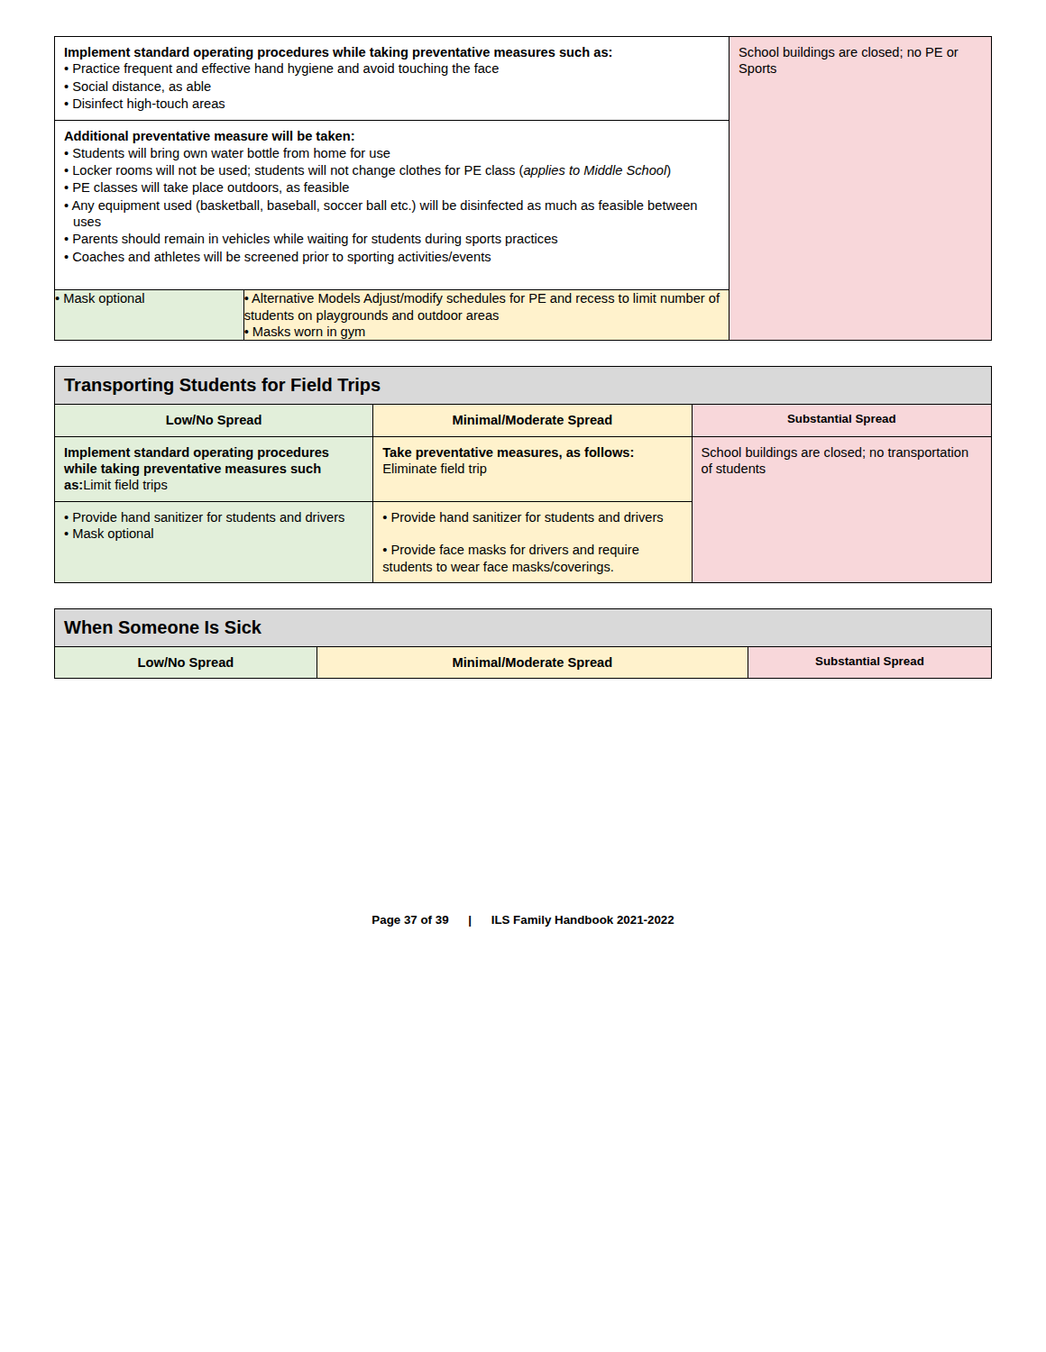| Implement standard operating procedures while taking preventative measures such as: • Practice frequent and effective hand hygiene and avoid touching the face • Social distance, as able • Disinfect high-touch areas | School buildings are closed; no PE or Sports |
| Additional preventative measure will be taken: • Students will bring own water bottle from home for use • Locker rooms will not be used; students will not change clothes for PE class ( applies to Middle School ) • PE classes will take place outdoors, as feasible • Any equipment used (basketball, baseball, soccer ball etc.) will be disinfected as much as feasible between uses • Parents should remain in vehicles while waiting for students during sports practices • Coaches and athletes will be screened prior to sporting activities/events |
| / • Mask optional / • Alternative Models Adjust/modify schedules for PE and recess to limit number of students on playgrounds and outdoor areas • Masks worn in gym / |
| Transporting Students for Field Trips |
| Low/No Spread | Minimal/Moderate Spread | Substantial Spread |
| Implement standard operating procedures while taking preventative measures such as: Limit field trips | Take preventative measures, as follows: Eliminate field trip | School buildings are closed; no transportation of students |
| • Provide hand sanitizer for students and drivers • Mask optional | • Provide hand sanitizer for students and drivers • Provide face masks for drivers and require students to wear face masks/coverings. |
| When Someone Is Sick |
| Low/No Spread | Minimal/Moderate Spread | Substantial Spread |
Page 37 of 39 | ILS Family Handbook 2021-2022